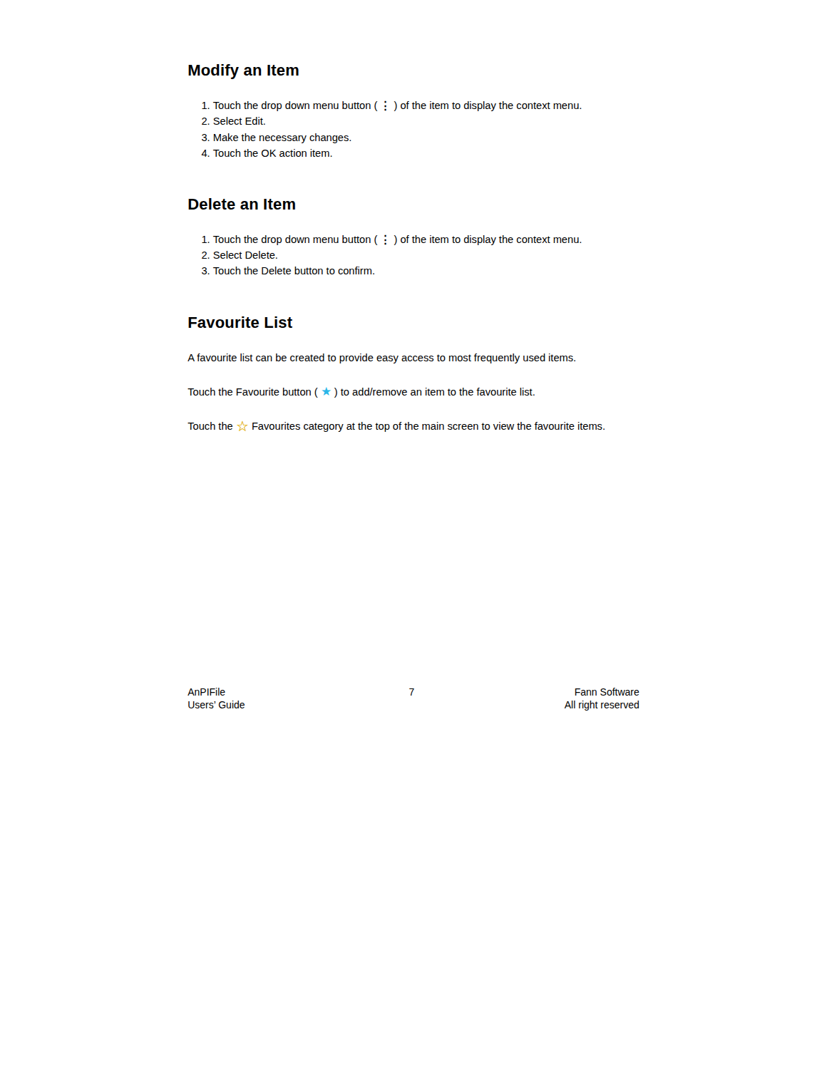Modify an Item
Touch the drop down menu button ( ⋮ ) of the item to display the context menu.
Select Edit.
Make the necessary changes.
Touch the OK action item.
Delete an Item
Touch the drop down menu button ( ⋮ ) of the item to display the context menu.
Select Delete.
Touch the Delete button to confirm.
Favourite List
A favourite list can be created to provide easy access to most frequently used items.
Touch the Favourite button ( ★ ) to add/remove an item to the favourite list.
Touch the ☆ Favourites category at the top of the main screen to view the favourite items.
AnPIFile
Users’ Guide
7
Fann Software
All right reserved